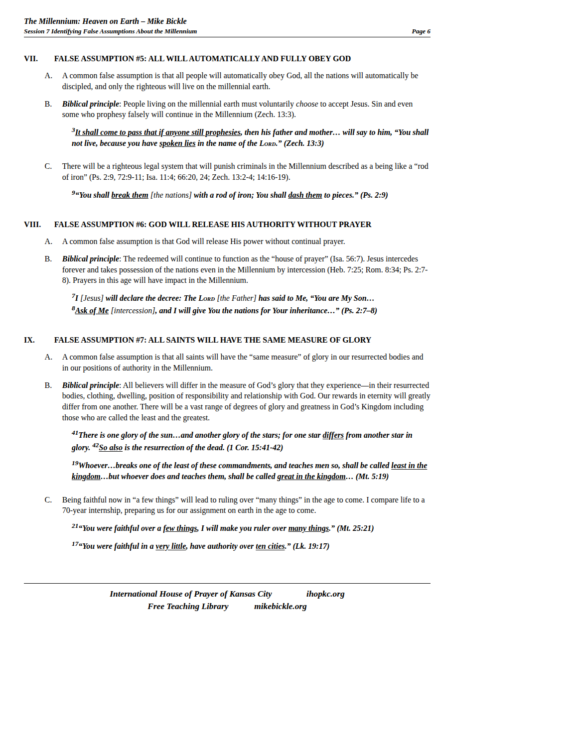The Millennium: Heaven on Earth – Mike Bickle
Session 7 Identifying False Assumptions About the Millennium Page 6
VII. False Assumption #5: All Will Automatically and Fully Obey God
A. A common false assumption is that all people will automatically obey God, all the nations will automatically be discipled, and only the righteous will live on the millennial earth.
B. Biblical principle: People living on the millennial earth must voluntarily choose to accept Jesus. Sin and even some who prophesy falsely will continue in the Millennium (Zech. 13:3).
3It shall come to pass that if anyone still prophesies, then his father and mother… will say to him, “You shall not live, because you have spoken lies in the name of the Lord.” (Zech. 13:3)
C. There will be a righteous legal system that will punish criminals in the Millennium described as a being like a “rod of iron” (Ps. 2:9, 72:9-11; Isa. 11:4; 66:20, 24; Zech. 13:2-4; 14:16-19).
9“You shall break them [the nations] with a rod of iron; You shall dash them to pieces.” (Ps. 2:9)
VIII. False Assumption #6: God Will Release His Authority Without Prayer
A. A common false assumption is that God will release His power without continual prayer.
B. Biblical principle: The redeemed will continue to function as the “house of prayer” (Isa. 56:7). Jesus intercedes forever and takes possession of the nations even in the Millennium by intercession (Heb. 7:25; Rom. 8:34; Ps. 2:7-8). Prayers in this age will have impact in the Millennium.
7I [Jesus] will declare the decree: The Lord [the Father] has said to Me, “You are My Son…
8Ask of Me [intercession], and I will give You the nations for Your inheritance…” (Ps. 2:7–8)
IX. False Assumption #7: All Saints Will Have the Same Measure of Glory
A. A common false assumption is that all saints will have the “same measure” of glory in our resurrected bodies and in our positions of authority in the Millennium.
B. Biblical principle: All believers will differ in the measure of God’s glory that they experience—in their resurrected bodies, clothing, dwelling, position of responsibility and relationship with God. Our rewards in eternity will greatly differ from one another. There will be a vast range of degrees of glory and greatness in God’s Kingdom including those who are called the least and the greatest.
41There is one glory of the sun…and another glory of the stars; for one star differs from another star in glory. 42So also is the resurrection of the dead. (1 Cor. 15:41-42)
19Whoever…breaks one of the least of these commandments, and teaches men so, shall be called least in the kingdom…but whoever does and teaches them, shall be called great in the kingdom… (Mt. 5:19)
C. Being faithful now in “a few things” will lead to ruling over “many things” in the age to come. I compare life to a 70-year internship, preparing us for our assignment on earth in the age to come.
21“You were faithful over a few things, I will make you ruler over many things.” (Mt. 25:21)
17“You were faithful in a very little, have authority over ten cities.” (Lk. 19:17)
International House of Prayer of Kansas City ihopkc.org
Free Teaching Library mikebickle.org